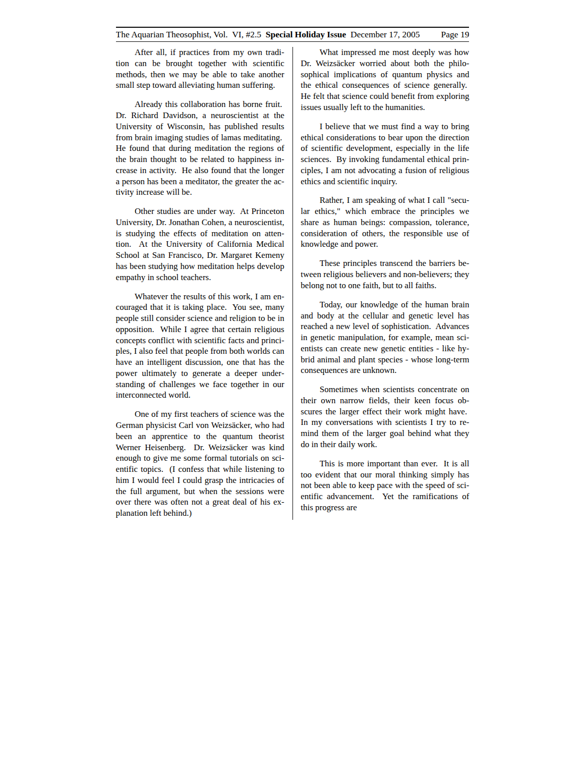The Aquarian Theosophist, Vol. VI, #2.5 Special Holiday Issue December 17, 2005 Page 19
After all, if practices from my own tradition can be brought together with scientific methods, then we may be able to take another small step toward alleviating human suffering.
Already this collaboration has borne fruit. Dr. Richard Davidson, a neuroscientist at the University of Wisconsin, has published results from brain imaging studies of lamas meditating. He found that during meditation the regions of the brain thought to be related to happiness increase in activity. He also found that the longer a person has been a meditator, the greater the activity increase will be.
Other studies are under way. At Princeton University, Dr. Jonathan Cohen, a neuroscientist, is studying the effects of meditation on attention. At the University of California Medical School at San Francisco, Dr. Margaret Kemeny has been studying how meditation helps develop empathy in school teachers.
Whatever the results of this work, I am encouraged that it is taking place. You see, many people still consider science and religion to be in opposition. While I agree that certain religious concepts conflict with scientific facts and principles, I also feel that people from both worlds can have an intelligent discussion, one that has the power ultimately to generate a deeper understanding of challenges we face together in our interconnected world.
One of my first teachers of science was the German physicist Carl von Weizsäcker, who had been an apprentice to the quantum theorist Werner Heisenberg. Dr. Weizsäcker was kind enough to give me some formal tutorials on scientific topics. (I confess that while listening to him I would feel I could grasp the intricacies of the full argument, but when the sessions were over there was often not a great deal of his explanation left behind.)
What impressed me most deeply was how Dr. Weizsäcker worried about both the philosophical implications of quantum physics and the ethical consequences of science generally. He felt that science could benefit from exploring issues usually left to the humanities.
I believe that we must find a way to bring ethical considerations to bear upon the direction of scientific development, especially in the life sciences. By invoking fundamental ethical principles, I am not advocating a fusion of religious ethics and scientific inquiry.
Rather, I am speaking of what I call "secular ethics," which embrace the principles we share as human beings: compassion, tolerance, consideration of others, the responsible use of knowledge and power.
These principles transcend the barriers between religious believers and non-believers; they belong not to one faith, but to all faiths.
Today, our knowledge of the human brain and body at the cellular and genetic level has reached a new level of sophistication. Advances in genetic manipulation, for example, mean scientists can create new genetic entities - like hybrid animal and plant species - whose long-term consequences are unknown.
Sometimes when scientists concentrate on their own narrow fields, their keen focus obscures the larger effect their work might have. In my conversations with scientists I try to remind them of the larger goal behind what they do in their daily work.
This is more important than ever. It is all too evident that our moral thinking simply has not been able to keep pace with the speed of scientific advancement. Yet the ramifications of this progress are